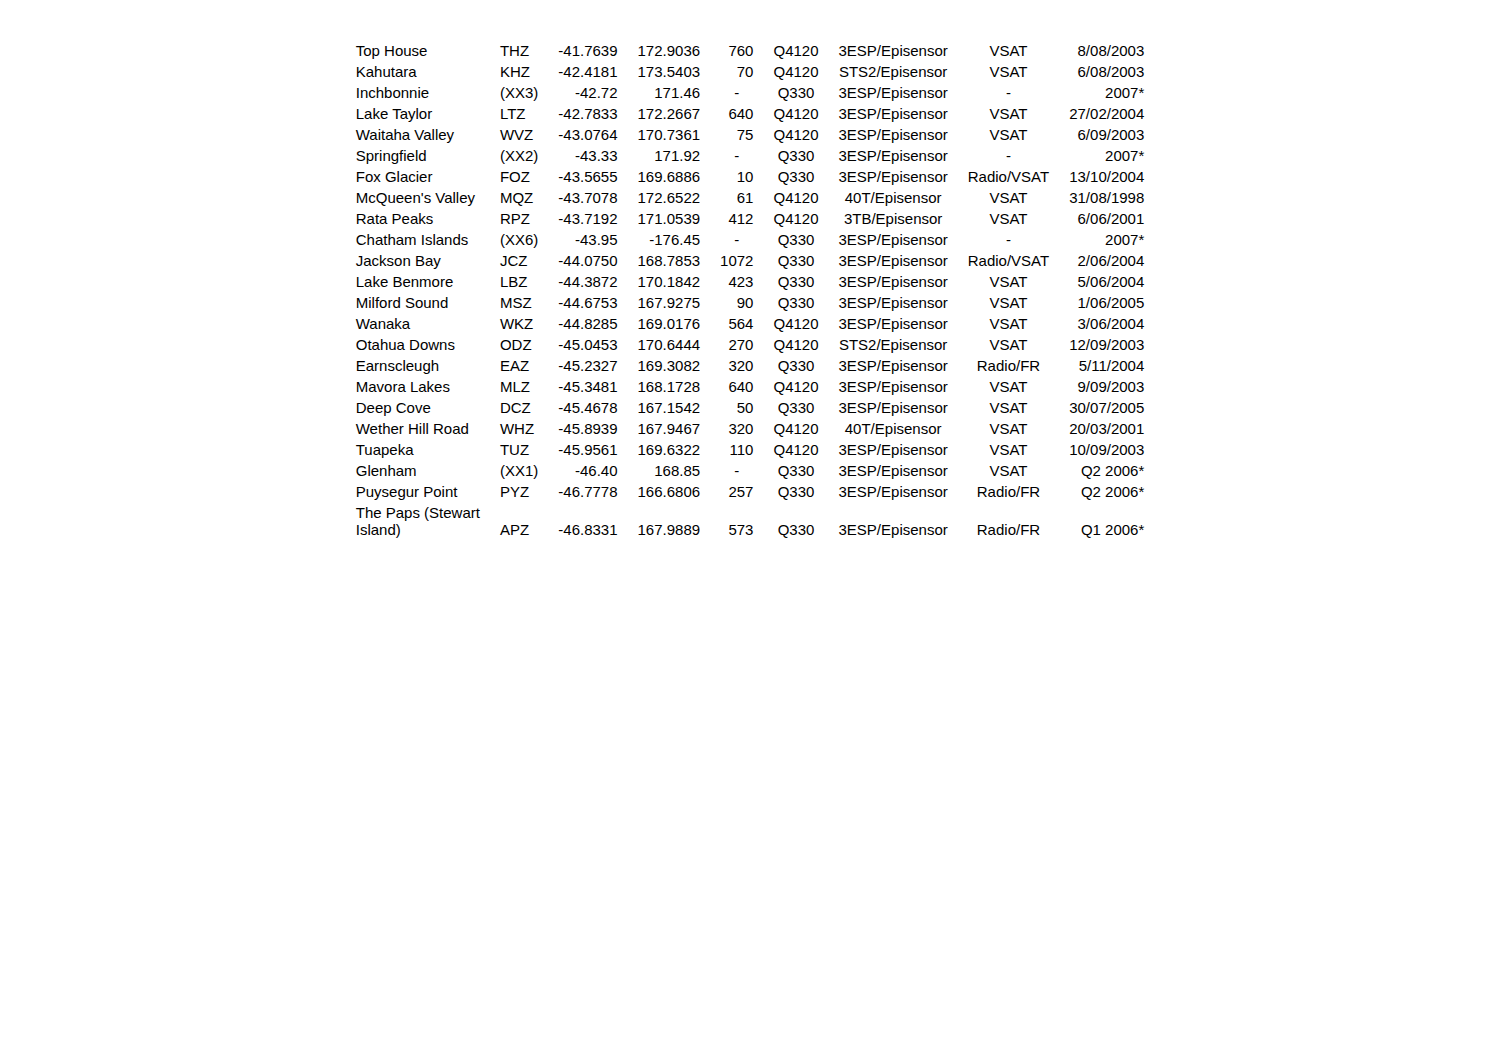| Top House | THZ | -41.7639 | 172.9036 | 760 | Q4120 | 3ESP/Episensor | VSAT | 8/08/2003 |
| Kahutara | KHZ | -42.4181 | 173.5403 | 70 | Q4120 | STS2/Episensor | VSAT | 6/08/2003 |
| Inchbonnie | (XX3) | -42.72 | 171.46 | - | Q330 | 3ESP/Episensor | - | 2007* |
| Lake Taylor | LTZ | -42.7833 | 172.2667 | 640 | Q4120 | 3ESP/Episensor | VSAT | 27/02/2004 |
| Waitaha Valley | WVZ | -43.0764 | 170.7361 | 75 | Q4120 | 3ESP/Episensor | VSAT | 6/09/2003 |
| Springfield | (XX2) | -43.33 | 171.92 | - | Q330 | 3ESP/Episensor | - | 2007* |
| Fox Glacier | FOZ | -43.5655 | 169.6886 | 10 | Q330 | 3ESP/Episensor | Radio/VSAT | 13/10/2004 |
| McQueen's Valley | MQZ | -43.7078 | 172.6522 | 61 | Q4120 | 40T/Episensor | VSAT | 31/08/1998 |
| Rata Peaks | RPZ | -43.7192 | 171.0539 | 412 | Q4120 | 3TB/Episensor | VSAT | 6/06/2001 |
| Chatham Islands | (XX6) | -43.95 | -176.45 | - | Q330 | 3ESP/Episensor | - | 2007* |
| Jackson Bay | JCZ | -44.0750 | 168.7853 | 1072 | Q330 | 3ESP/Episensor | Radio/VSAT | 2/06/2004 |
| Lake Benmore | LBZ | -44.3872 | 170.1842 | 423 | Q330 | 3ESP/Episensor | VSAT | 5/06/2004 |
| Milford Sound | MSZ | -44.6753 | 167.9275 | 90 | Q330 | 3ESP/Episensor | VSAT | 1/06/2005 |
| Wanaka | WKZ | -44.8285 | 169.0176 | 564 | Q4120 | 3ESP/Episensor | VSAT | 3/06/2004 |
| Otahua Downs | ODZ | -45.0453 | 170.6444 | 270 | Q4120 | STS2/Episensor | VSAT | 12/09/2003 |
| Earnscleugh | EAZ | -45.2327 | 169.3082 | 320 | Q330 | 3ESP/Episensor | Radio/FR | 5/11/2004 |
| Mavora Lakes | MLZ | -45.3481 | 168.1728 | 640 | Q4120 | 3ESP/Episensor | VSAT | 9/09/2003 |
| Deep Cove | DCZ | -45.4678 | 167.1542 | 50 | Q330 | 3ESP/Episensor | VSAT | 30/07/2005 |
| Wether Hill Road | WHZ | -45.8939 | 167.9467 | 320 | Q4120 | 40T/Episensor | VSAT | 20/03/2001 |
| Tuapeka | TUZ | -45.9561 | 169.6322 | 110 | Q4120 | 3ESP/Episensor | VSAT | 10/09/2003 |
| Glenham | (XX1) | -46.40 | 168.85 | - | Q330 | 3ESP/Episensor | VSAT | Q2 2006* |
| Puysegur Point | PYZ | -46.7778 | 166.6806 | 257 | Q330 | 3ESP/Episensor | Radio/FR | Q2 2006* |
| The Paps (Stewart Island) | APZ | -46.8331 | 167.9889 | 573 | Q330 | 3ESP/Episensor | Radio/FR | Q1 2006* |